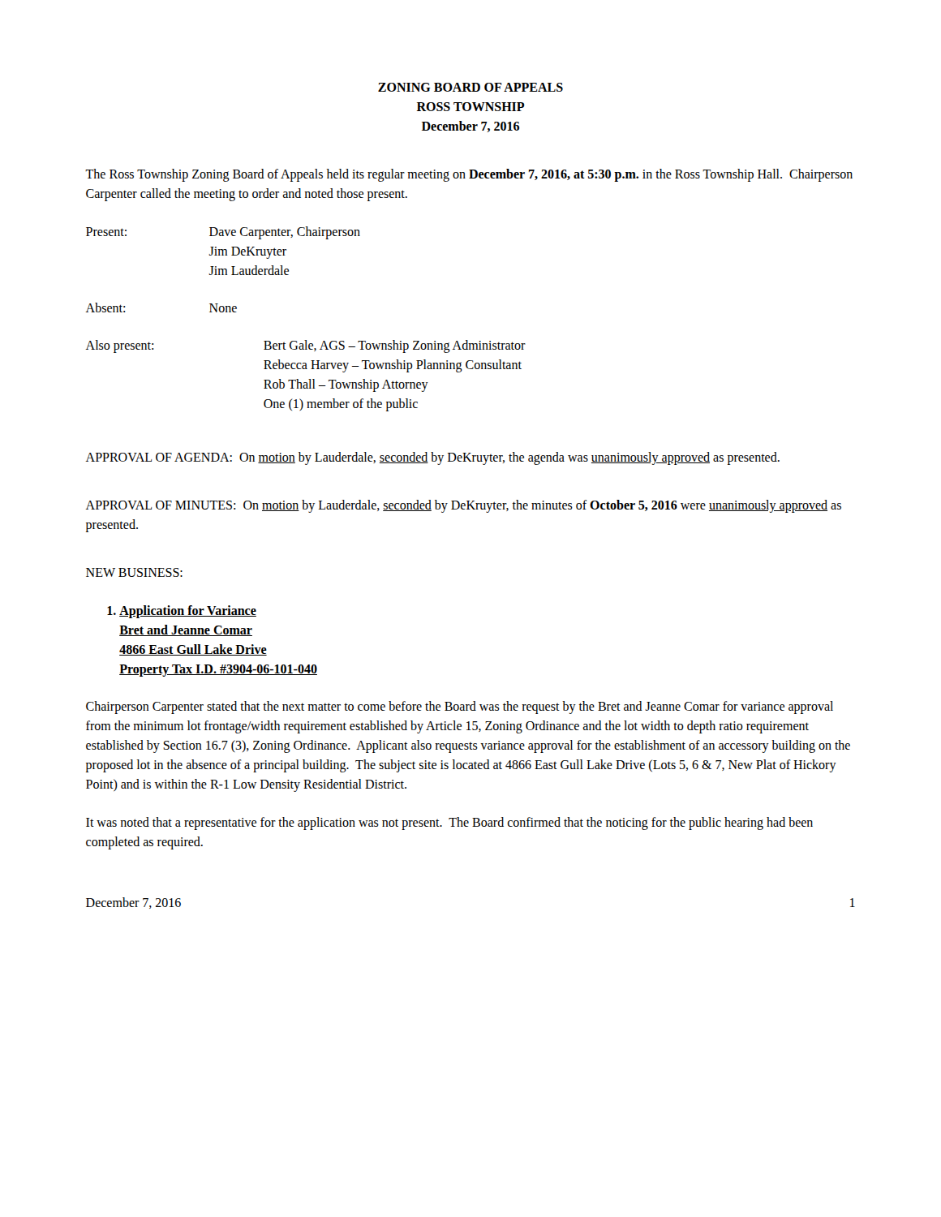ZONING BOARD OF APPEALS ROSS TOWNSHIP December 7, 2016
The Ross Township Zoning Board of Appeals held its regular meeting on December 7, 2016, at 5:30 p.m. in the Ross Township Hall. Chairperson Carpenter called the meeting to order and noted those present.
Present:
Dave Carpenter, Chairperson
Jim DeKruyter
Jim Lauderdale
Absent:
None
Also present:
Bert Gale, AGS – Township Zoning Administrator
Rebecca Harvey – Township Planning Consultant
Rob Thall – Township Attorney
One (1) member of the public
APPROVAL OF AGENDA: On motion by Lauderdale, seconded by DeKruyter, the agenda was unanimously approved as presented.
APPROVAL OF MINUTES: On motion by Lauderdale, seconded by DeKruyter, the minutes of October 5, 2016 were unanimously approved as presented.
NEW BUSINESS:
Application for Variance Bret and Jeanne Comar 4866 East Gull Lake Drive Property Tax I.D. #3904-06-101-040
Chairperson Carpenter stated that the next matter to come before the Board was the request by the Bret and Jeanne Comar for variance approval from the minimum lot frontage/width requirement established by Article 15, Zoning Ordinance and the lot width to depth ratio requirement established by Section 16.7 (3), Zoning Ordinance. Applicant also requests variance approval for the establishment of an accessory building on the proposed lot in the absence of a principal building. The subject site is located at 4866 East Gull Lake Drive (Lots 5, 6 & 7, New Plat of Hickory Point) and is within the R-1 Low Density Residential District.
It was noted that a representative for the application was not present. The Board confirmed that the noticing for the public hearing had been completed as required.
December 7, 2016 1